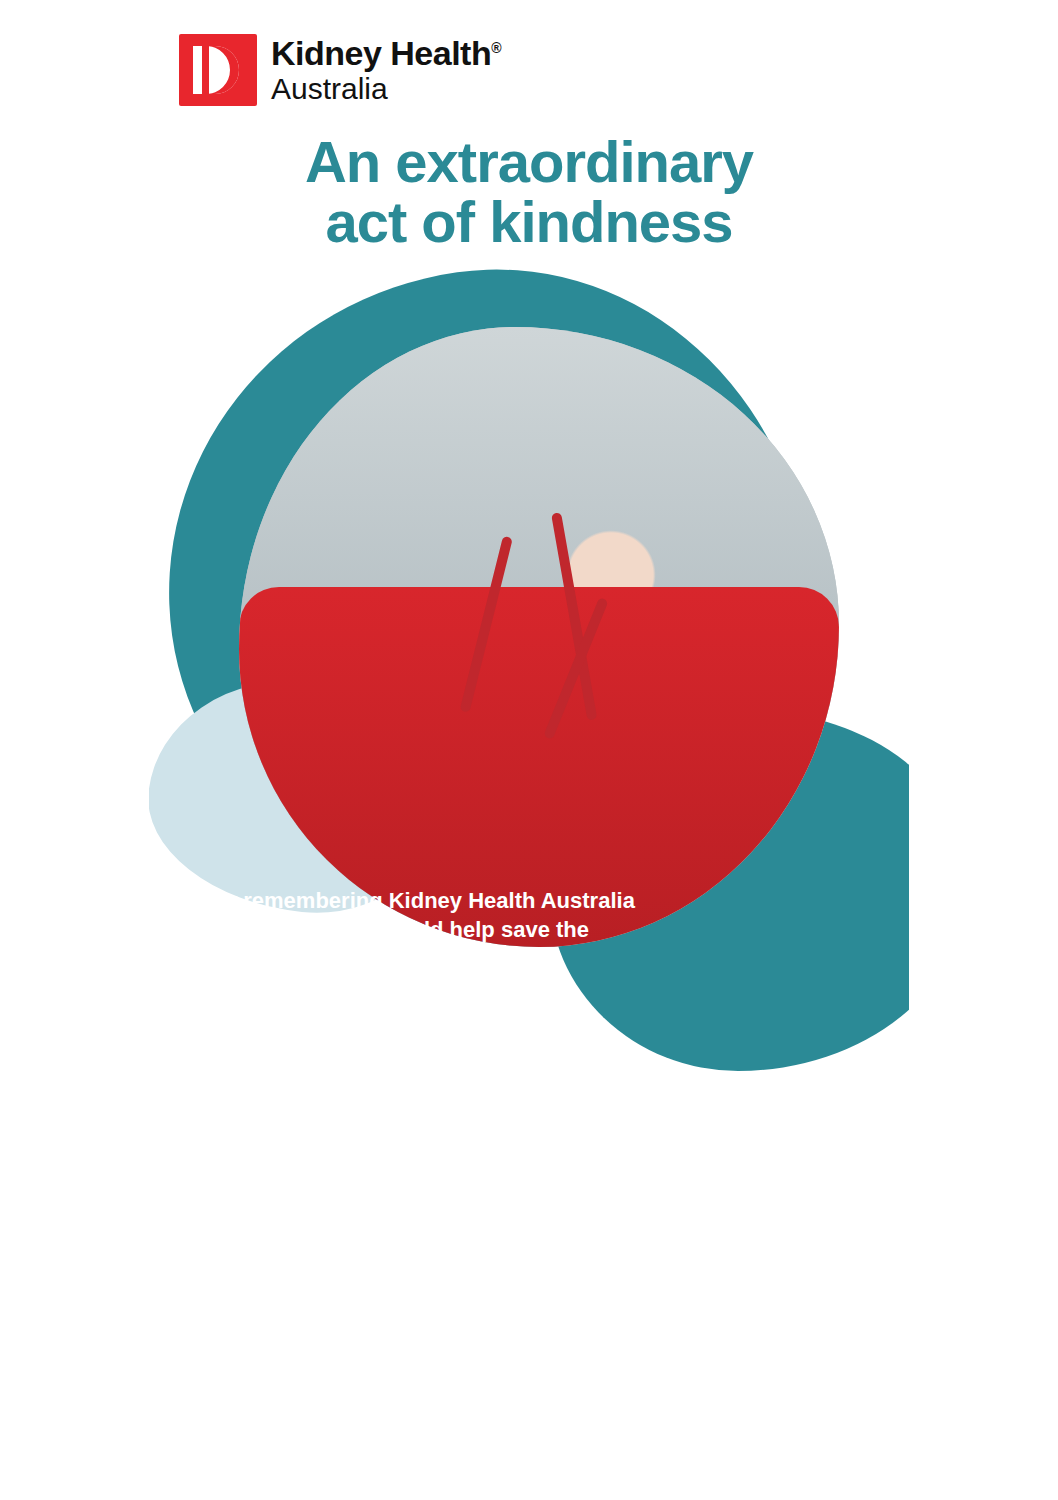Kidney Health®
Australia
An extraordinary
act of kindness
By remembering Kidney Health Australia
in your Will, you could help save the
lives of generations to come